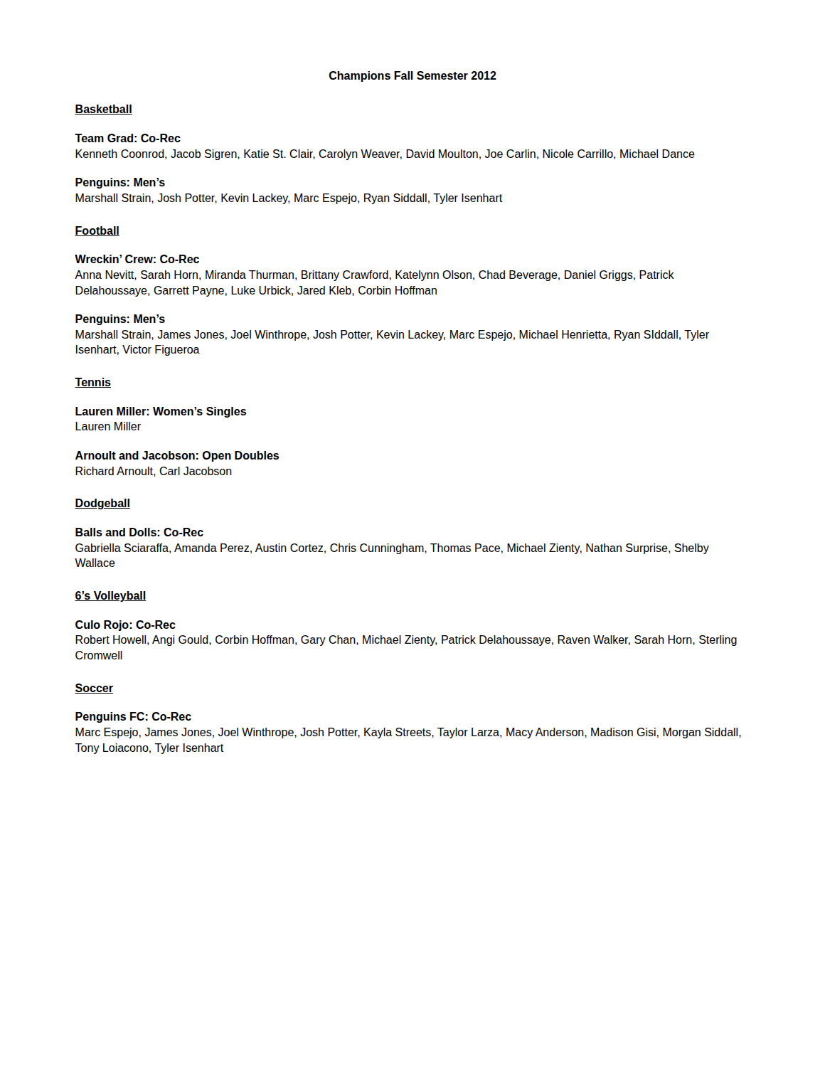Champions Fall Semester 2012
Basketball
Team Grad: Co-Rec
Kenneth Coonrod, Jacob Sigren, Katie St. Clair, Carolyn Weaver, David Moulton, Joe Carlin, Nicole Carrillo, Michael Dance
Penguins: Men’s
Marshall Strain, Josh Potter, Kevin Lackey, Marc Espejo, Ryan Siddall, Tyler Isenhart
Football
Wreckin’ Crew: Co-Rec
Anna Nevitt, Sarah Horn, Miranda Thurman, Brittany Crawford, Katelynn Olson, Chad Beverage, Daniel Griggs, Patrick Delahoussaye, Garrett Payne, Luke Urbick, Jared Kleb, Corbin Hoffman
Penguins: Men’s
Marshall Strain, James Jones, Joel Winthrope, Josh Potter, Kevin Lackey, Marc Espejo, Michael Henrietta, Ryan SIddall, Tyler Isenhart, Victor Figueroa
Tennis
Lauren Miller: Women’s Singles
Lauren Miller
Arnoult and Jacobson: Open Doubles
Richard Arnoult, Carl Jacobson
Dodgeball
Balls and Dolls: Co-Rec
Gabriella Sciaraffa, Amanda Perez, Austin Cortez, Chris Cunningham, Thomas Pace, Michael Zienty, Nathan Surprise, Shelby Wallace
6’s Volleyball
Culo Rojo: Co-Rec
Robert Howell, Angi Gould, Corbin Hoffman, Gary Chan, Michael Zienty, Patrick Delahoussaye, Raven Walker, Sarah Horn, Sterling Cromwell
Soccer
Penguins FC: Co-Rec
Marc Espejo, James Jones, Joel Winthrope, Josh Potter, Kayla Streets, Taylor Larza, Macy Anderson, Madison Gisi, Morgan Siddall, Tony Loiacono, Tyler Isenhart